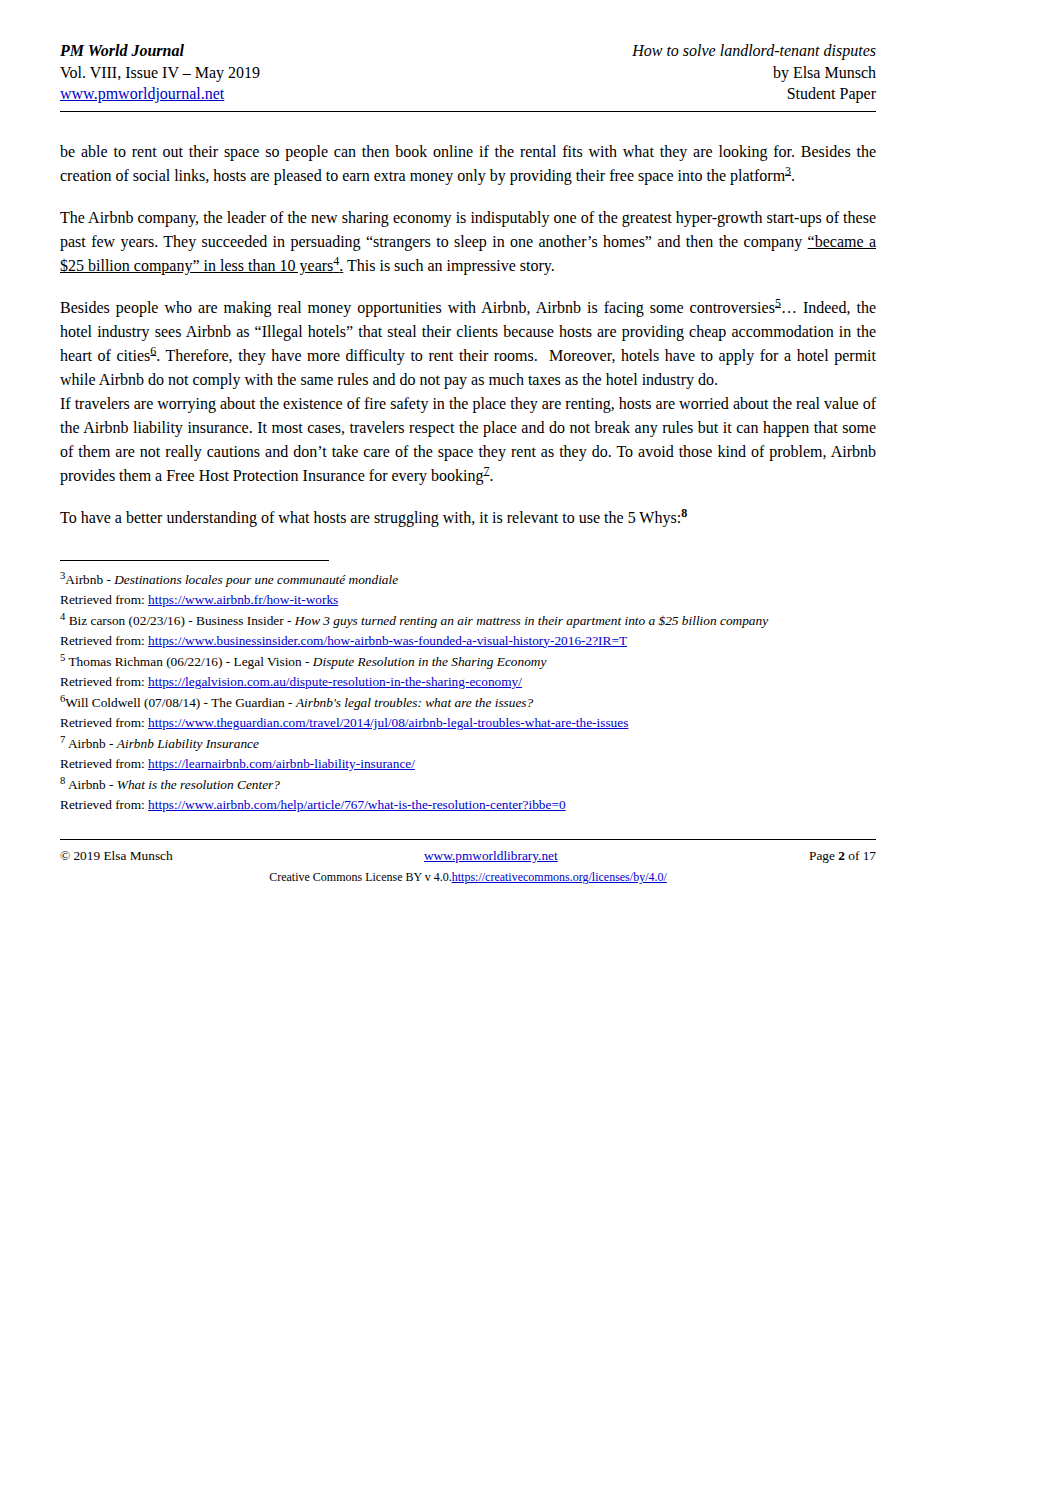PM World Journal
Vol. VIII, Issue IV – May 2019
www.pmworldjournal.net
How to solve landlord-tenant disputes
by Elsa Munsch
Student Paper
be able to rent out their space so people can then book online if the rental fits with what they are looking for. Besides the creation of social links, hosts are pleased to earn extra money only by providing their free space into the platform3.
The Airbnb company, the leader of the new sharing economy is indisputably one of the greatest hyper-growth start-ups of these past few years. They succeeded in persuading “strangers to sleep in one another’s homes” and then the company “became a $25 billion company” in less than 10 years4. This is such an impressive story.
Besides people who are making real money opportunities with Airbnb, Airbnb is facing some controversies5… Indeed, the hotel industry sees Airbnb as “Illegal hotels” that steal their clients because hosts are providing cheap accommodation in the heart of cities6. Therefore, they have more difficulty to rent their rooms. Moreover, hotels have to apply for a hotel permit while Airbnb do not comply with the same rules and do not pay as much taxes as the hotel industry do.
If travelers are worrying about the existence of fire safety in the place they are renting, hosts are worried about the real value of the Airbnb liability insurance. It most cases, travelers respect the place and do not break any rules but it can happen that some of them are not really cautions and don’t take care of the space they rent as they do. To avoid those kind of problem, Airbnb provides them a Free Host Protection Insurance for every booking7.
To have a better understanding of what hosts are struggling with, it is relevant to use the 5 Whys:8
3 Airbnb - Destinations locales pour une communauté mondiale
Retrieved from: https://www.airbnb.fr/how-it-works
4 Biz carson (02/23/16) - Business Insider - How 3 guys turned renting an air mattress in their apartment into a $25 billion company
Retrieved from: https://www.businessinsider.com/how-airbnb-was-founded-a-visual-history-2016-2?IR=T
5 Thomas Richman (06/22/16) - Legal Vision - Dispute Resolution in the Sharing Economy
Retrieved from: https://legalvision.com.au/dispute-resolution-in-the-sharing-economy/
6 Will Coldwell (07/08/14) - The Guardian - Airbnb's legal troubles: what are the issues?
Retrieved from: https://www.theguardian.com/travel/2014/jul/08/airbnb-legal-troubles-what-are-the-issues
7 Airbnb - Airbnb Liability Insurance
Retrieved from: https://learnairbnb.com/airbnb-liability-insurance/
8 Airbnb - What is the resolution Center?
Retrieved from: https://www.airbnb.com/help/article/767/what-is-the-resolution-center?ibbe=0
© 2019 Elsa Munsch
www.pmworldlibrary.net
Page 2 of 17
Creative Commons License BY v 4.0.https://creativecommons.org/licenses/by/4.0/